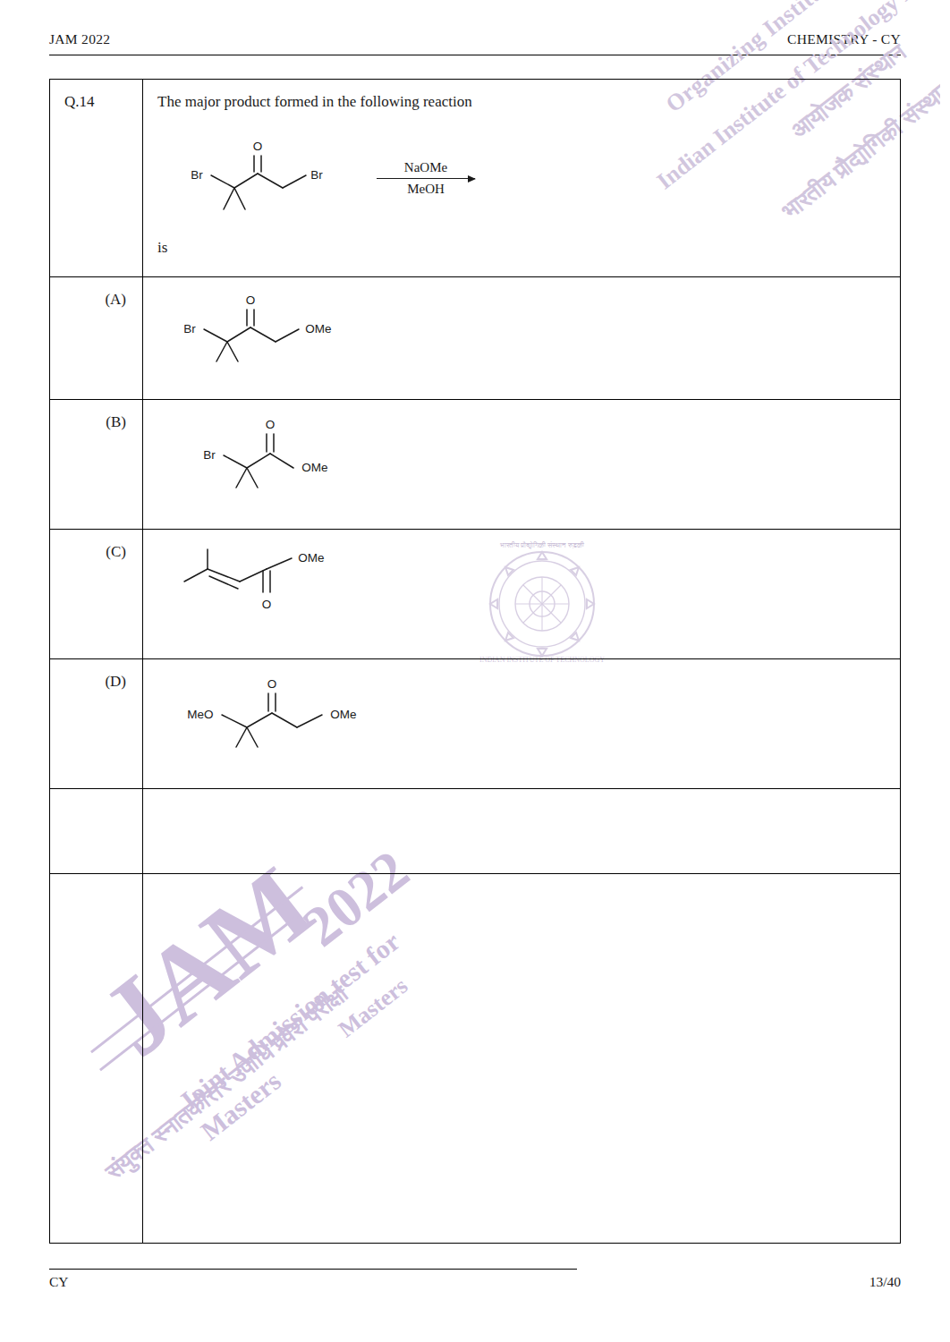Organizing Institute Indian Institute of Technology Roorkee आयोजक संस्थान भारतीय प्रौद्योगिकी संस्थान रुड़की
INDIAN INSTITUTE OF TECHNOLOGY भारतीय प्रौद्योगिकी संस्थान रुड़की
2022
JAM
Masters
Joint Admission test for Masters
संयुक्त स्नातकोत्तर उपाधि प्रवेश परीक्षा
JAM 2022
CHEMISTRY - CY
| Q.14 | The major product formed in the following reaction O Br Br NaOMe MeOH is |
| (A) | O Br OMe |
| (B) | O Br OMe |
| (C) | O OMe |
| (D) | O MeO OMe |
CY
13/40